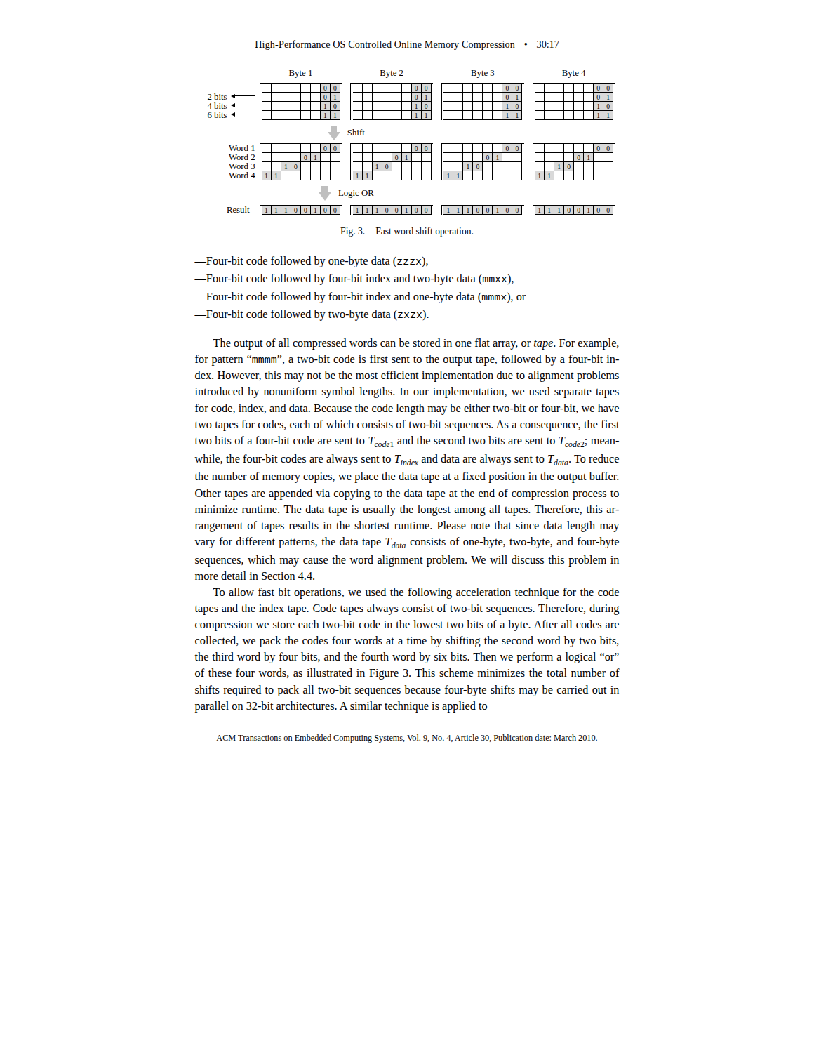High-Performance OS Controlled Online Memory Compression•30:17
Byte 1 Byte 2 Byte 3 Byte 4
2 bits
4 bits
6 bits
0
0
0
1
1
0
1
1
0
0
0
1
1
0
1
1
0
0
0
1
1
0
1
1
0
0
0
1
1
0
1
1
Shift
Word 1
Word 2
Word 3
Word 4
0
0
0
1
1
0
1
1
0
0
0
1
1
0
1
1
0
0
0
1
1
0
1
1
0
0
0
1
1
0
1
1
Logic OR
Result
1
1
1
0
0
1
0
0
1
1
1
0
0
1
0
0
1
1
1
0
0
1
0
0
1
1
1
0
0
1
0
0
Fig. 3. Fast word shift operation.
Four-bit code followed by one-byte data (zzzx),
Four-bit code followed by four-bit index and two-byte data (mmxx),
Four-bit code followed by four-bit index and one-byte data (mmmx), or
Four-bit code followed by two-byte data (zxzx).
The output of all compressed words can be stored in one flat array, or tape. For example, for pattern “mmmm”, a two-bit code is first sent to the output tape, followed by a four-bit index. However, this may not be the most efficient implementation due to alignment problems introduced by nonuniform symbol lengths. In our implementation, we used separate tapes for code, index, and data. Because the code length may be either two-bit or four-bit, we have two tapes for codes, each of which consists of two-bit sequences. As a consequence, the first two bits of a four-bit code are sent to Tcode1 and the second two bits are sent to Tcode2; meanwhile, the four-bit codes are always sent to Tindex and data are always sent to Tdata. To reduce the number of memory copies, we place the data tape at a fixed position in the output buffer. Other tapes are appended via copying to the data tape at the end of compression process to minimize runtime. The data tape is usually the longest among all tapes. Therefore, this arrangement of tapes results in the shortest runtime. Please note that since data length may vary for different patterns, the data tape Tdata consists of one-byte, two-byte, and four-byte sequences, which may cause the word alignment problem. We will discuss this problem in more detail in Section 4.4.
To allow fast bit operations, we used the following acceleration technique for the code tapes and the index tape. Code tapes always consist of two-bit sequences. Therefore, during compression we store each two-bit code in the lowest two bits of a byte. After all codes are collected, we pack the codes four words at a time by shifting the second word by two bits, the third word by four bits, and the fourth word by six bits. Then we perform a logical “or” of these four words, as illustrated in Figure 3. This scheme minimizes the total number of shifts required to pack all two-bit sequences because four-byte shifts may be carried out in parallel on 32-bit architectures. A similar technique is applied to
ACM Transactions on Embedded Computing Systems, Vol. 9, No. 4, Article 30, Publication date: March 2010.